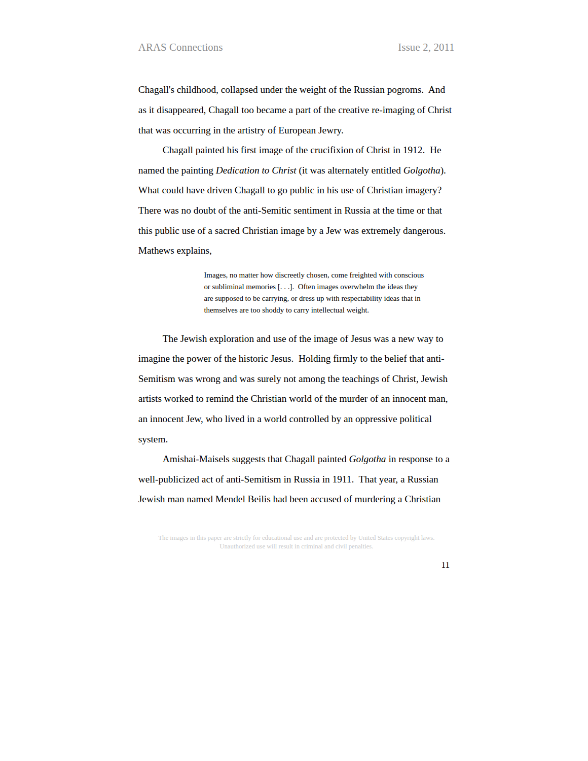ARAS Connections Issue 2, 2011
Chagall's childhood, collapsed under the weight of the Russian pogroms. And as it disappeared, Chagall too became a part of the creative re-imaging of Christ that was occurring in the artistry of European Jewry.
Chagall painted his first image of the crucifixion of Christ in 1912. He named the painting Dedication to Christ (it was alternately entitled Golgotha). What could have driven Chagall to go public in his use of Christian imagery? There was no doubt of the anti-Semitic sentiment in Russia at the time or that this public use of a sacred Christian image by a Jew was extremely dangerous. Mathews explains,
Images, no matter how discreetly chosen, come freighted with conscious or subliminal memories [. . .]. Often images overwhelm the ideas they are supposed to be carrying, or dress up with respectability ideas that in themselves are too shoddy to carry intellectual weight.
The Jewish exploration and use of the image of Jesus was a new way to imagine the power of the historic Jesus. Holding firmly to the belief that anti-Semitism was wrong and was surely not among the teachings of Christ, Jewish artists worked to remind the Christian world of the murder of an innocent man, an innocent Jew, who lived in a world controlled by an oppressive political system.
Amishai-Maisels suggests that Chagall painted Golgotha in response to a well-publicized act of anti-Semitism in Russia in 1911. That year, a Russian Jewish man named Mendel Beilis had been accused of murdering a Christian
The images in this paper are strictly for educational use and are protected by United States copyright laws.
Unauthorized use will result in criminal and civil penalties.
11